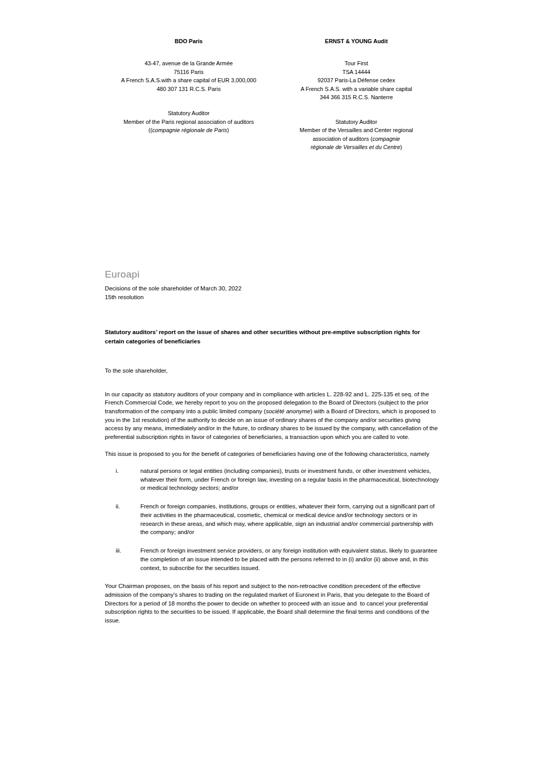| BDO Paris 43-47, avenue de la Grande Armée 75116 Paris A French S.A.S.with a share capital of EUR 3,000,000 480 307 131 R.C.S. Paris Statutory Auditor Member of the Paris regional association of auditors (( compagnie régionale de Paris ) | ERNST & YOUNG Audit Tour First TSA 14444 92037 Paris-La Défense cedex A French S.A.S. with a variable share capital 344 366 315 R.C.S. Nanterre Statutory Auditor Member of the Versailles and Center regional association of auditors ( compagnie régionale de Versailles et du Centre ) |
Euroapi
Decisions of the sole shareholder of March 30, 2022
15th resolution
Statutory auditors’ report on the issue of shares and other securities without pre-emptive subscription rights for certain categories of beneficiaries
To the sole shareholder,
In our capacity as statutory auditors of your company and in compliance with articles L. 228-92 and L. 225-135 et seq. of the French Commercial Code, we hereby report to you on the proposed delegation to the Board of Directors (subject to the prior transformation of the company into a public limited company (société anonyme) with a Board of Directors, which is proposed to you in the 1st resolution) of the authority to decide on an issue of ordinary shares of the company and/or securities giving access by any means, immediately and/or in the future, to ordinary shares to be issued by the company, with cancellation of the preferential subscription rights in favor of categories of beneficiaries, a transaction upon which you are called to vote.
This issue is proposed to you for the benefit of categories of beneficiaries having one of the following characteristics, namely
natural persons or legal entities (including companies), trusts or investment funds, or other investment vehicles, whatever their form, under French or foreign law, investing on a regular basis in the pharmaceutical, biotechnology or medical technology sectors; and/or
French or foreign companies, institutions, groups or entities, whatever their form, carrying out a significant part of their activities in the pharmaceutical, cosmetic, chemical or medical device and/or technology sectors or in research in these areas, and which may, where applicable, sign an industrial and/or commercial partnership with the company; and/or
French or foreign investment service providers, or any foreign institution with equivalent status, likely to guarantee the completion of an issue intended to be placed with the persons referred to in (i) and/or (ii) above and, in this context, to subscribe for the securities issued.
Your Chairman proposes, on the basis of his report and subject to the non-retroactive condition precedent of the effective admission of the company's shares to trading on the regulated market of Euronext in Paris, that you delegate to the Board of Directors for a period of 18 months the power to decide on whether to proceed with an issue and to cancel your preferential subscription rights to the securities to be issued. If applicable, the Board shall determine the final terms and conditions of the issue.